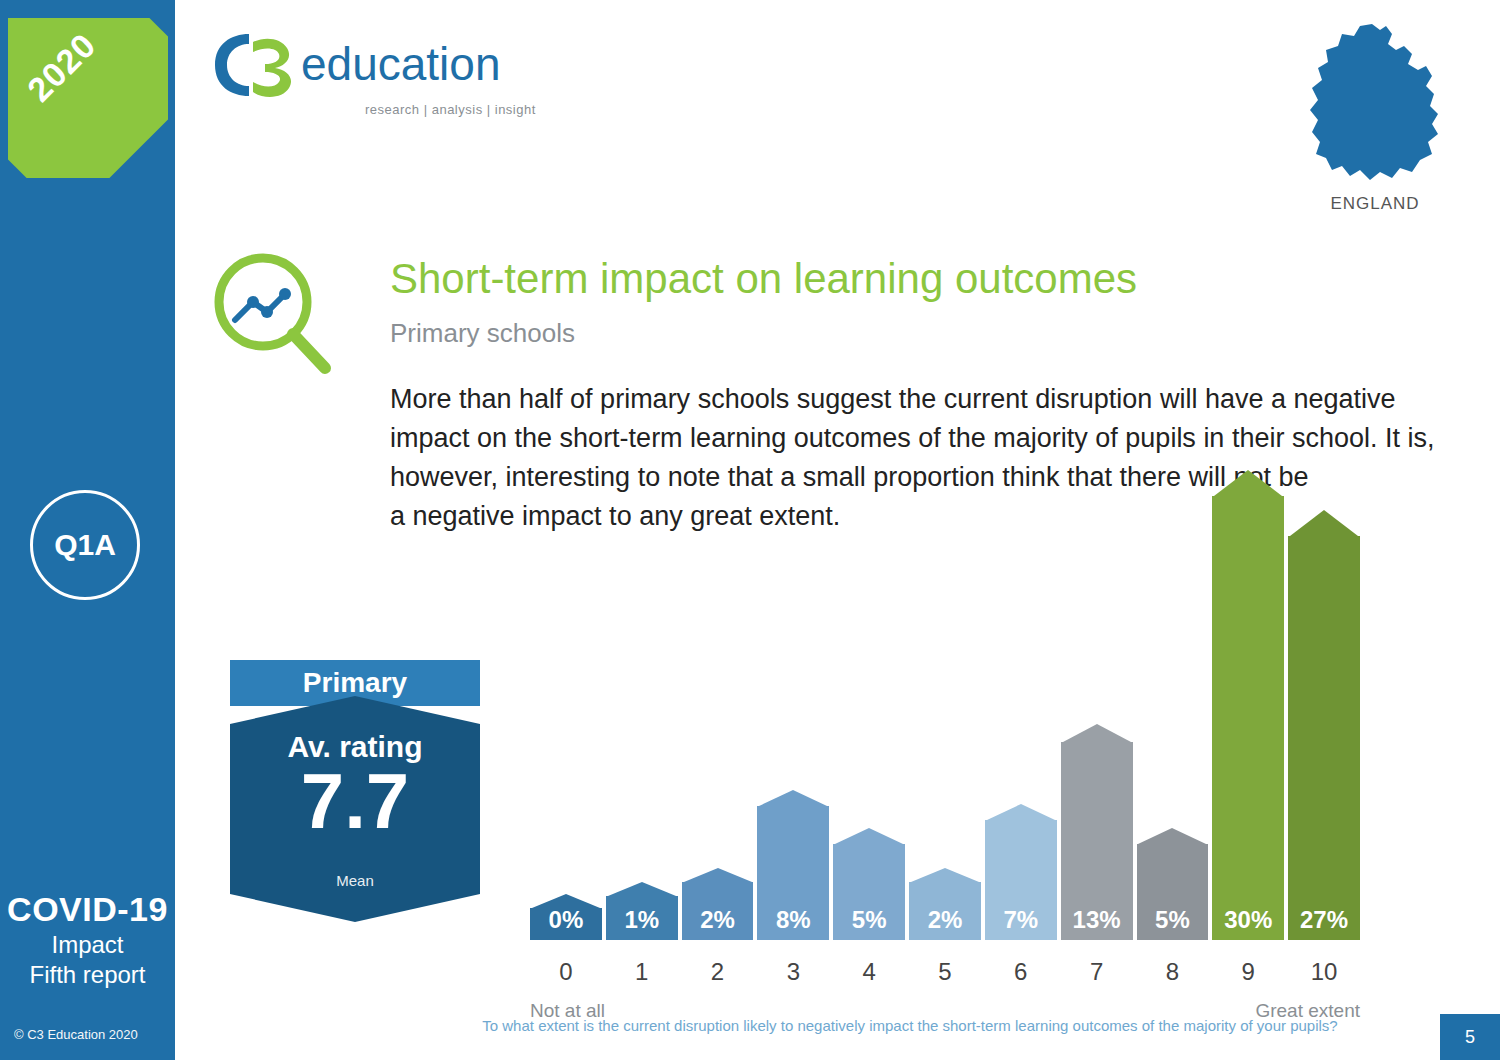2020
Q1A
COVID-19
Impact
Fifth report
© C3 Education 2020
education
research | analysis | insight
ENGLAND
Short-term impact on learning outcomes
Primary schools
More than half of primary schools suggest the current disruption will have a negative impact on the short-term learning outcomes of the majority of pupils in their school. It is, however, interesting to note that a small proportion think that there will not be
a negative impact to any great extent.
Primary
Av. rating
7.7
Mean
0%
1%
2%
8%
5%
2%
7%
13%
5%
30%
27%
01234 5678910
Not at all Great extent
To what extent is the current disruption likely to negatively impact the short-term learning outcomes of the majority of your pupils?
5